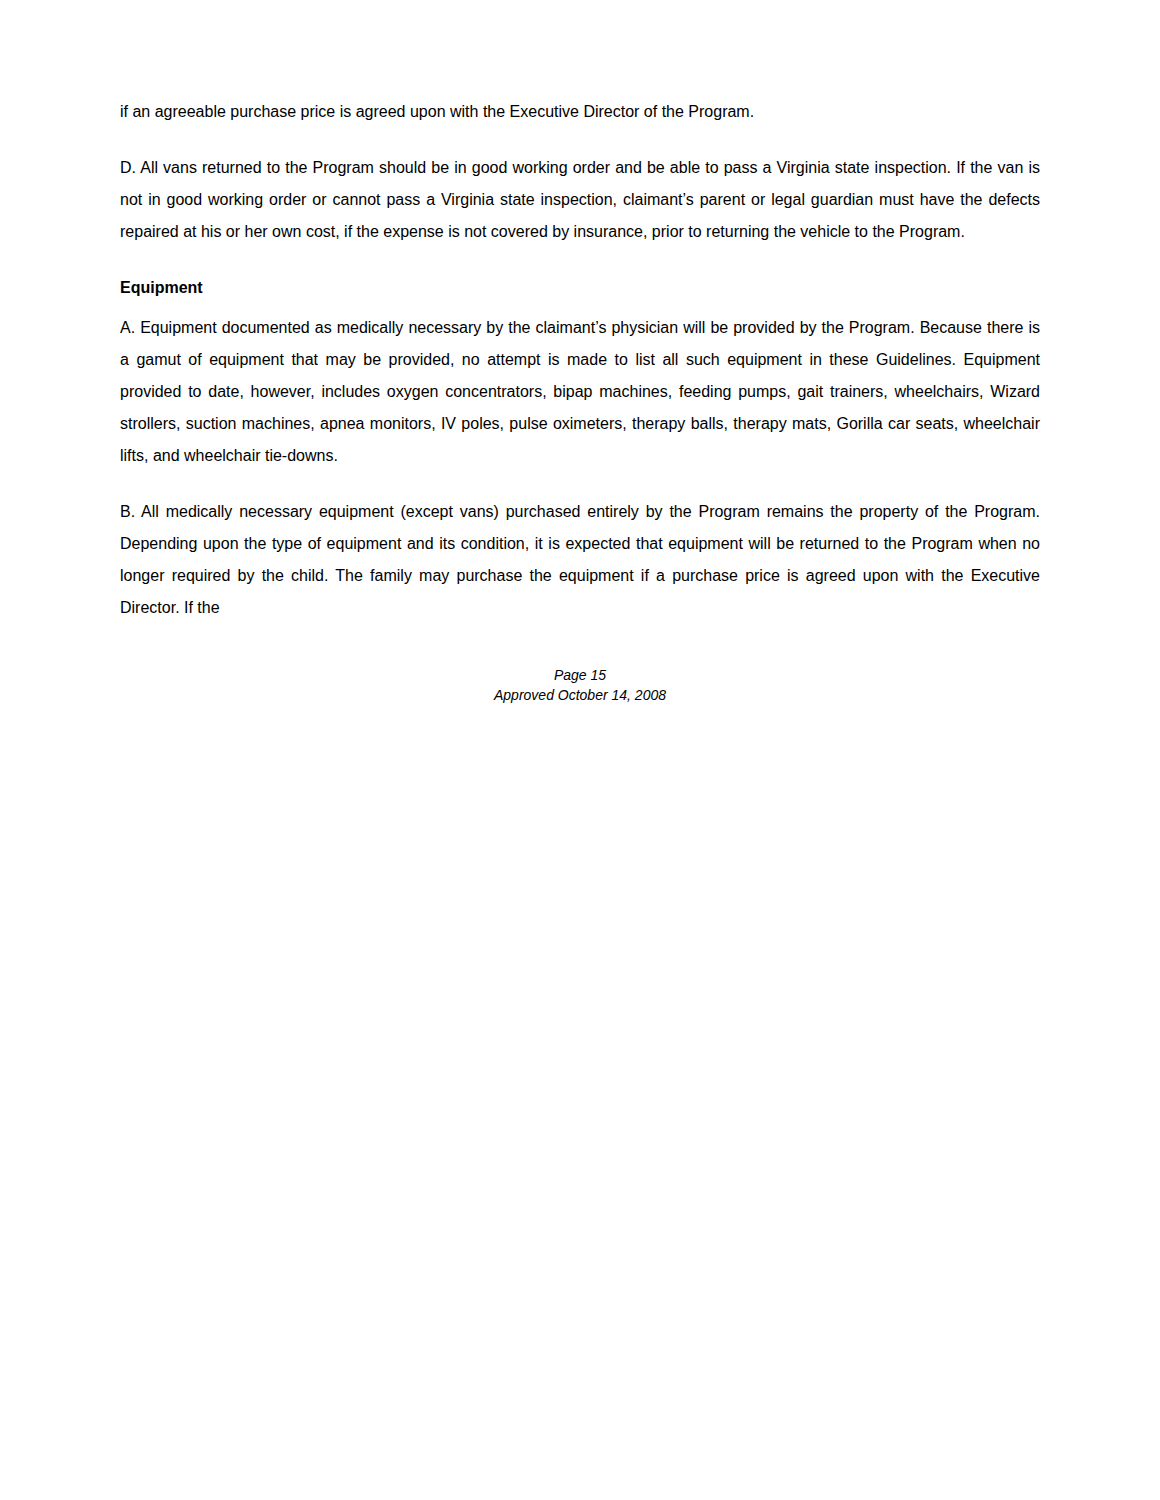if an agreeable purchase price is agreed upon with the Executive Director of the Program.
D. All vans returned to the Program should be in good working order and be able to pass a Virginia state inspection. If the van is not in good working order or cannot pass a Virginia state inspection, claimant’s parent or legal guardian must have the defects repaired at his or her own cost, if the expense is not covered by insurance, prior to returning the vehicle to the Program.
Equipment
A. Equipment documented as medically necessary by the claimant’s physician will be provided by the Program. Because there is a gamut of equipment that may be provided, no attempt is made to list all such equipment in these Guidelines. Equipment provided to date, however, includes oxygen concentrators, bipap machines, feeding pumps, gait trainers, wheelchairs, Wizard strollers, suction machines, apnea monitors, IV poles, pulse oximeters, therapy balls, therapy mats, Gorilla car seats, wheelchair lifts, and wheelchair tie-downs.
B. All medically necessary equipment (except vans) purchased entirely by the Program remains the property of the Program. Depending upon the type of equipment and its condition, it is expected that equipment will be returned to the Program when no longer required by the child. The family may purchase the equipment if a purchase price is agreed upon with the Executive Director. If the
Page 15
Approved October 14, 2008